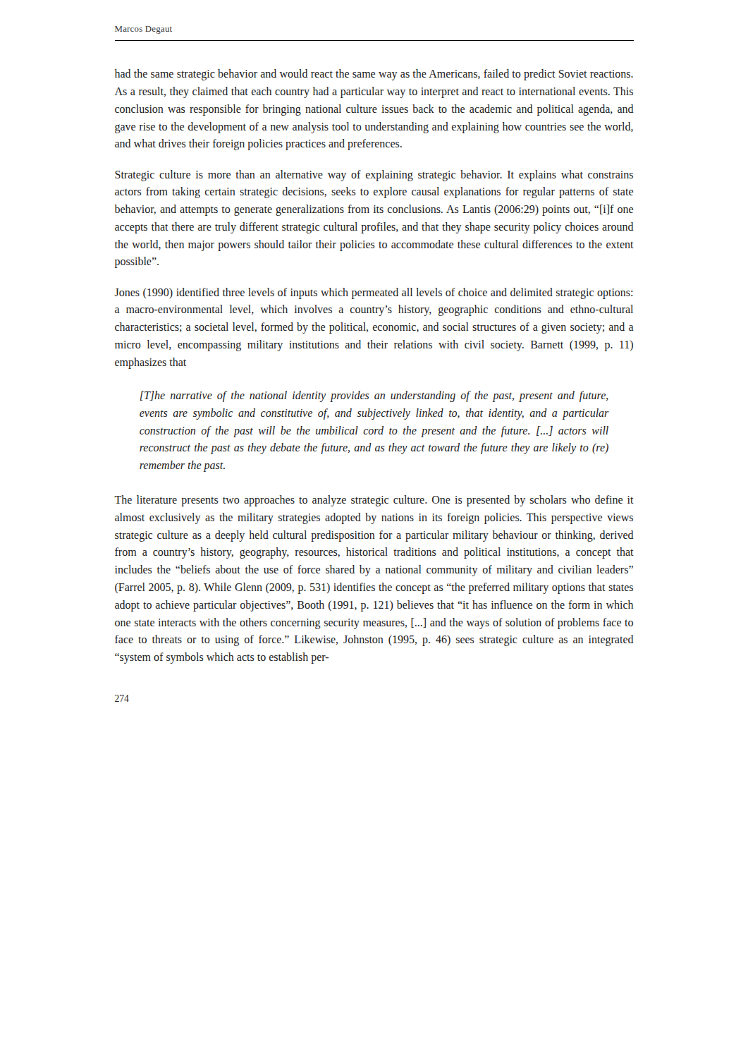Marcos Degaut
had the same strategic behavior and would react the same way as the Americans, failed to predict Soviet reactions. As a result, they claimed that each country had a particular way to interpret and react to international events. This conclusion was responsible for bringing national culture issues back to the academic and political agenda, and gave rise to the development of a new analysis tool to understanding and explaining how countries see the world, and what drives their foreign policies practices and preferences.
Strategic culture is more than an alternative way of explaining strategic behavior. It explains what constrains actors from taking certain strategic decisions, seeks to explore causal explanations for regular patterns of state behavior, and attempts to generate generalizations from its conclusions. As Lantis (2006:29) points out, “[i]f one accepts that there are truly different strategic cultural profiles, and that they shape security policy choices around the world, then major powers should tailor their policies to accommodate these cultural differences to the extent possible”.
Jones (1990) identified three levels of inputs which permeated all levels of choice and delimited strategic options: a macro-environmental level, which involves a country’s history, geographic conditions and ethno-cultural characteristics; a societal level, formed by the political, economic, and social structures of a given society; and a micro level, encompassing military institutions and their relations with civil society. Barnett (1999, p. 11) emphasizes that
[T]he narrative of the national identity provides an understanding of the past, present and future, events are symbolic and constitutive of, and subjectively linked to, that identity, and a particular construction of the past will be the umbilical cord to the present and the future. [...] actors will reconstruct the past as they debate the future, and as they act toward the future they are likely to (re) remember the past.
The literature presents two approaches to analyze strategic culture. One is presented by scholars who define it almost exclusively as the military strategies adopted by nations in its foreign policies. This perspective views strategic culture as a deeply held cultural predisposition for a particular military behaviour or thinking, derived from a country’s history, geography, resources, historical traditions and political institutions, a concept that includes the “beliefs about the use of force shared by a national community of military and civilian leaders” (Farrel 2005, p. 8). While Glenn (2009, p. 531) identifies the concept as “the preferred military options that states adopt to achieve particular objectives”, Booth (1991, p. 121) believes that “it has influence on the form in which one state interacts with the others concerning security measures, [...] and the ways of solution of problems face to face to threats or to using of force.” Likewise, Johnston (1995, p. 46) sees strategic culture as an integrated “system of symbols which acts to establish per-
274